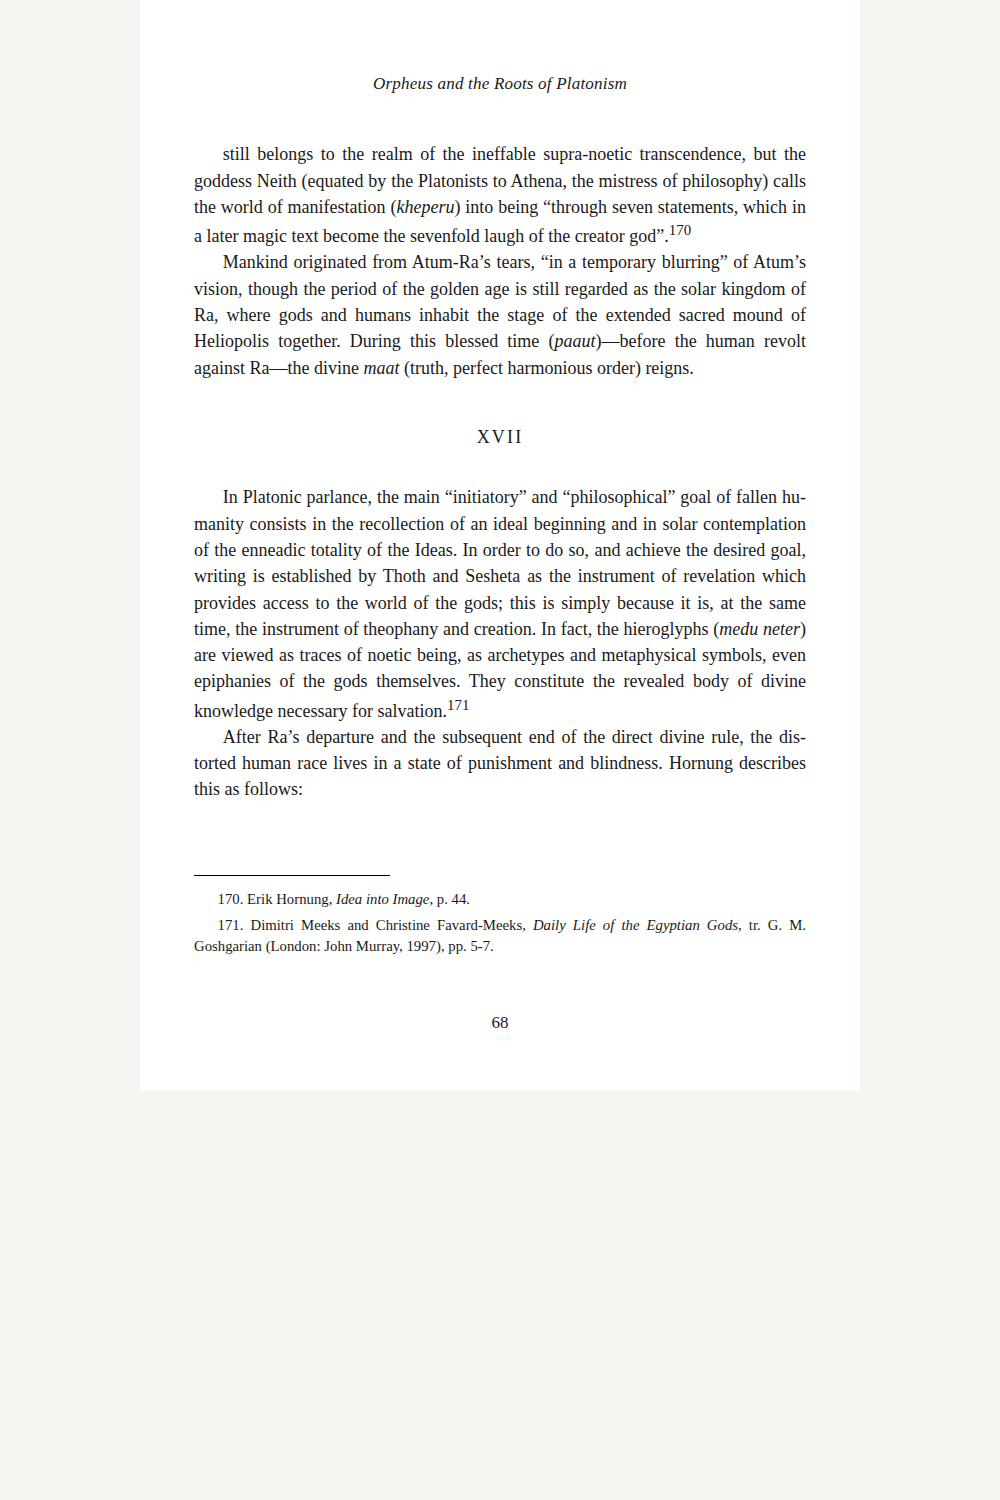Orpheus and the Roots of Platonism
still belongs to the realm of the ineffable supra-noetic transcendence, but the goddess Neith (equated by the Platonists to Athena, the mistress of philosophy) calls the world of manifestation (kheperu) into being “through seven statements, which in a later magic text become the sevenfold laugh of the creator god”.170
Mankind originated from Atum-Ra’s tears, “in a temporary blurring” of Atum’s vision, though the period of the golden age is still regarded as the solar kingdom of Ra, where gods and humans inhabit the stage of the extended sacred mound of Heliopolis together. During this blessed time (paaut)—before the human revolt against Ra—the divine maat (truth, perfect harmonious order) reigns.
XVII
In Platonic parlance, the main “initiatory” and “philosophical” goal of fallen humanity consists in the recollection of an ideal beginning and in solar contemplation of the enneadic totality of the Ideas. In order to do so, and achieve the desired goal, writing is established by Thoth and Sesheta as the instrument of revelation which provides access to the world of the gods; this is simply because it is, at the same time, the instrument of theophany and creation. In fact, the hieroglyphs (medu neter) are viewed as traces of noetic being, as archetypes and metaphysical symbols, even epiphanies of the gods themselves. They constitute the revealed body of divine knowledge necessary for salvation.171
After Ra’s departure and the subsequent end of the direct divine rule, the distorted human race lives in a state of punishment and blindness. Hornung describes this as follows:
170. Erik Hornung, Idea into Image, p. 44.
171. Dimitri Meeks and Christine Favard-Meeks, Daily Life of the Egyptian Gods, tr. G. M. Goshgarian (London: John Murray, 1997), pp. 5-7.
68